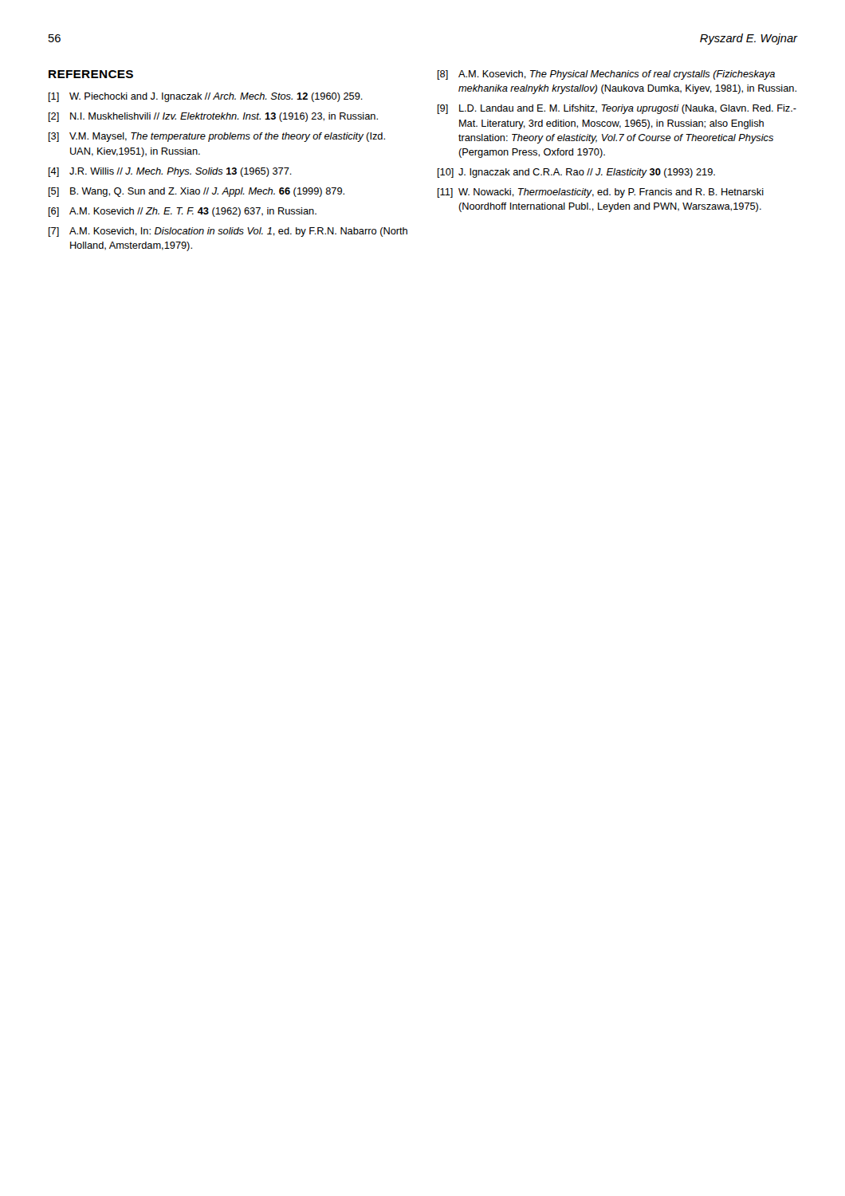56 Ryszard E. Wojnar
REFERENCES
[1] W. Piechocki and J. Ignaczak // Arch. Mech. Stos. 12 (1960) 259.
[2] N.I. Muskhelishvili // Izv. Elektrotekhn. Inst. 13 (1916) 23, in Russian.
[3] V.M. Maysel, The temperature problems of the theory of elasticity (Izd. UAN, Kiev,1951), in Russian.
[4] J.R. Willis // J. Mech. Phys. Solids 13 (1965) 377.
[5] B. Wang, Q. Sun and Z. Xiao // J. Appl. Mech. 66 (1999) 879.
[6] A.M. Kosevich // Zh. E. T. F. 43 (1962) 637, in Russian.
[7] A.M. Kosevich, In: Dislocation in solids Vol. 1, ed. by F.R.N. Nabarro (North Holland, Amsterdam,1979).
[8] A.M. Kosevich, The Physical Mechanics of real crystalls (Fizicheskaya mekhanika realnykh krystallov) (Naukova Dumka, Kiyev, 1981), in Russian.
[9] L.D. Landau and E. M. Lifshitz, Teoriya uprugosti (Nauka, Glavn. Red. Fiz.-Mat. Literatury, 3rd edition, Moscow, 1965), in Russian; also English translation: Theory of elasticity, Vol.7 of Course of Theoretical Physics (Pergamon Press, Oxford 1970).
[10] J. Ignaczak and C.R.A. Rao // J. Elasticity 30 (1993) 219.
[11] W. Nowacki, Thermoelasticity, ed. by P. Francis and R. B. Hetnarski (Noordhoff International Publ., Leyden and PWN, Warszawa,1975).